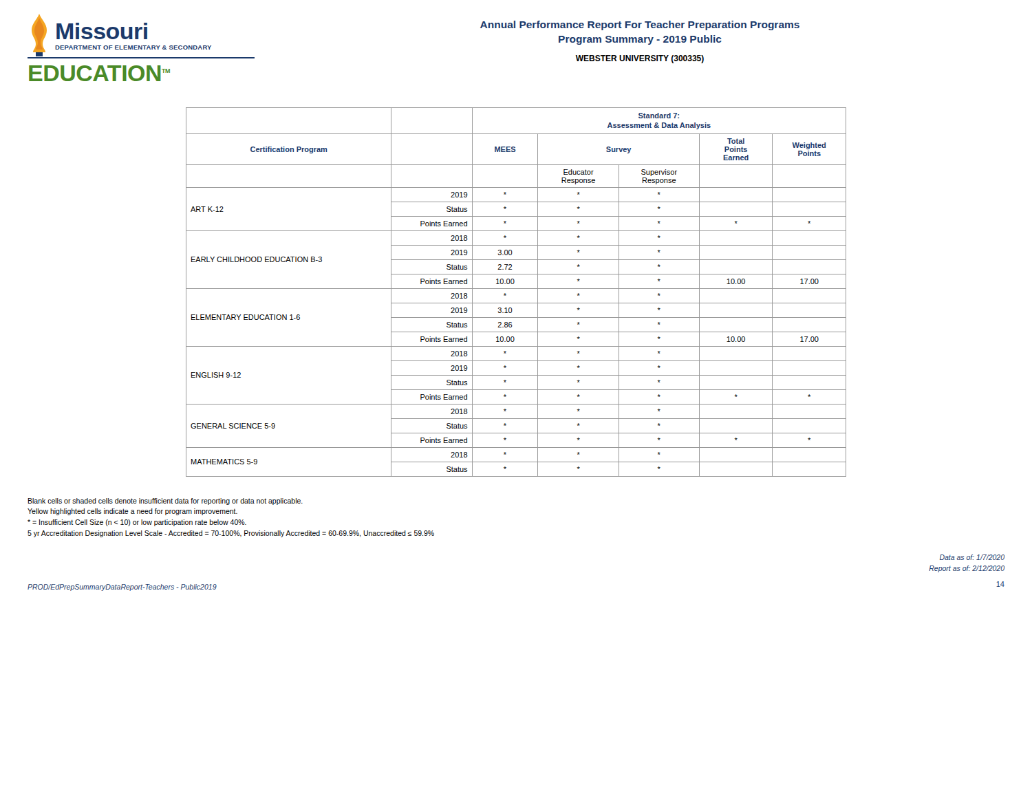Missouri
DEPARTMENT OF ELEMENTARY & SECONDARY
EDUCATIONTM
Annual Performance Report For Teacher Preparation Programs
Program Summary - 2019 Public
WEBSTER UNIVERSITY (300335)
| | | Standard 7: Assessment & Data Analysis |
| --- | --- | --- |
| Certification Program | | MEES | Survey | Total Points Earned | Weighted Points |
| | | | Educator Response | Supervisor Response | | |
| ART K-12 | 2019 | * | * | * | | |
| Status | * | * | * | | |
| Points Earned | * | * | * | * | * |
| EARLY CHILDHOOD EDUCATION B-3 | 2018 | * | * | * | | |
| 2019 | 3.00 | * | * | | |
| Status | 2.72 | * | * | | |
| Points Earned | 10.00 | * | * | 10.00 | 17.00 |
| ELEMENTARY EDUCATION 1-6 | 2018 | * | * | * | | |
| 2019 | 3.10 | * | * | | |
| Status | 2.86 | * | * | | |
| Points Earned | 10.00 | * | * | 10.00 | 17.00 |
| ENGLISH 9-12 | 2018 | * | * | * | | |
| 2019 | * | * | * | | |
| Status | * | * | * | | |
| Points Earned | * | * | * | * | * |
| GENERAL SCIENCE 5-9 | 2018 | * | * | * | | |
| Status | * | * | * | | |
| Points Earned | * | * | * | * | * |
| MATHEMATICS 5-9 | 2018 | * | * | * | | |
| Status | * | * | * | | |
Blank cells or shaded cells denote insufficient data for reporting or data not applicable.
Yellow highlighted cells indicate a need for program improvement.
* = Insufficient Cell Size (n < 10) or low participation rate below 40%.
5 yr Accreditation Designation Level Scale - Accredited = 70-100%, Provisionally Accredited = 60-69.9%, Unaccredited ≤ 59.9%
PROD/EdPrepSummaryDataReport-Teachers - Public2019
Data as of: 1/7/2020
Report as of: 2/12/2020
14